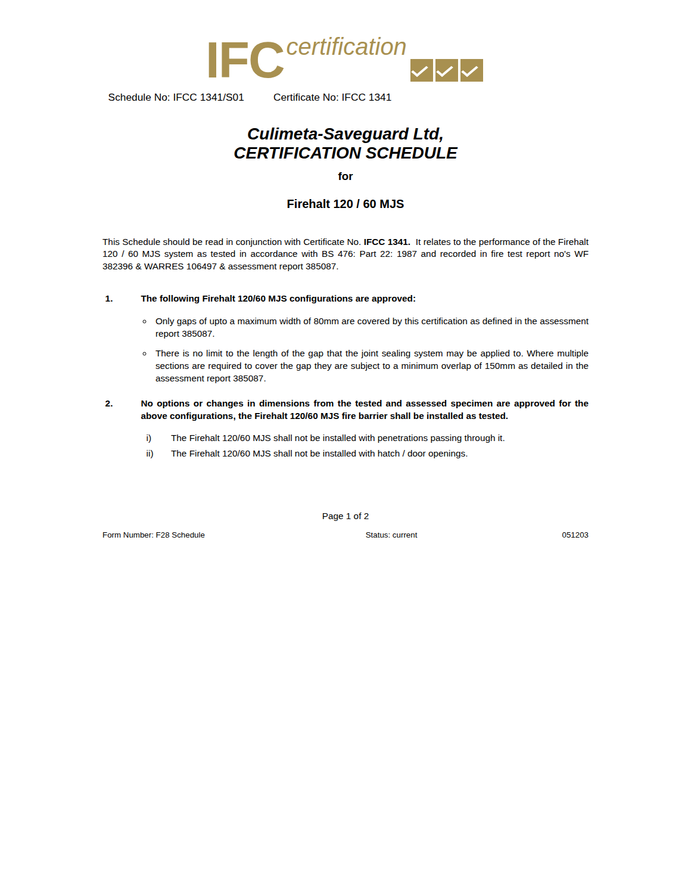IFCcertification
Schedule No: IFCC 1341/S01 Certificate No: IFCC 1341
Culimeta-Saveguard Ltd,
CERTIFICATION SCHEDULE
for
Firehalt 120 / 60 MJS
This Schedule should be read in conjunction with Certificate No. IFCC 1341. It relates to the performance of the Firehalt 120 / 60 MJS system as tested in accordance with BS 476: Part 22: 1987 and recorded in fire test report no's WF 382396 & WARRES 106497 & assessment report 385087.
The following Firehalt 120/60 MJS configurations are approved:
Only gaps of upto a maximum width of 80mm are covered by this certification as defined in the assessment report 385087.
There is no limit to the length of the gap that the joint sealing system may be applied to. Where multiple sections are required to cover the gap they are subject to a minimum overlap of 150mm as detailed in the assessment report 385087.
No options or changes in dimensions from the tested and assessed specimen are approved for the above configurations, the Firehalt 120/60 MJS fire barrier shall be installed as tested.
i) The Firehalt 120/60 MJS shall not be installed with penetrations passing through it.
ii) The Firehalt 120/60 MJS shall not be installed with hatch / door openings.
Page 1 of 2
Form Number: F28 Schedule Status: current 051203